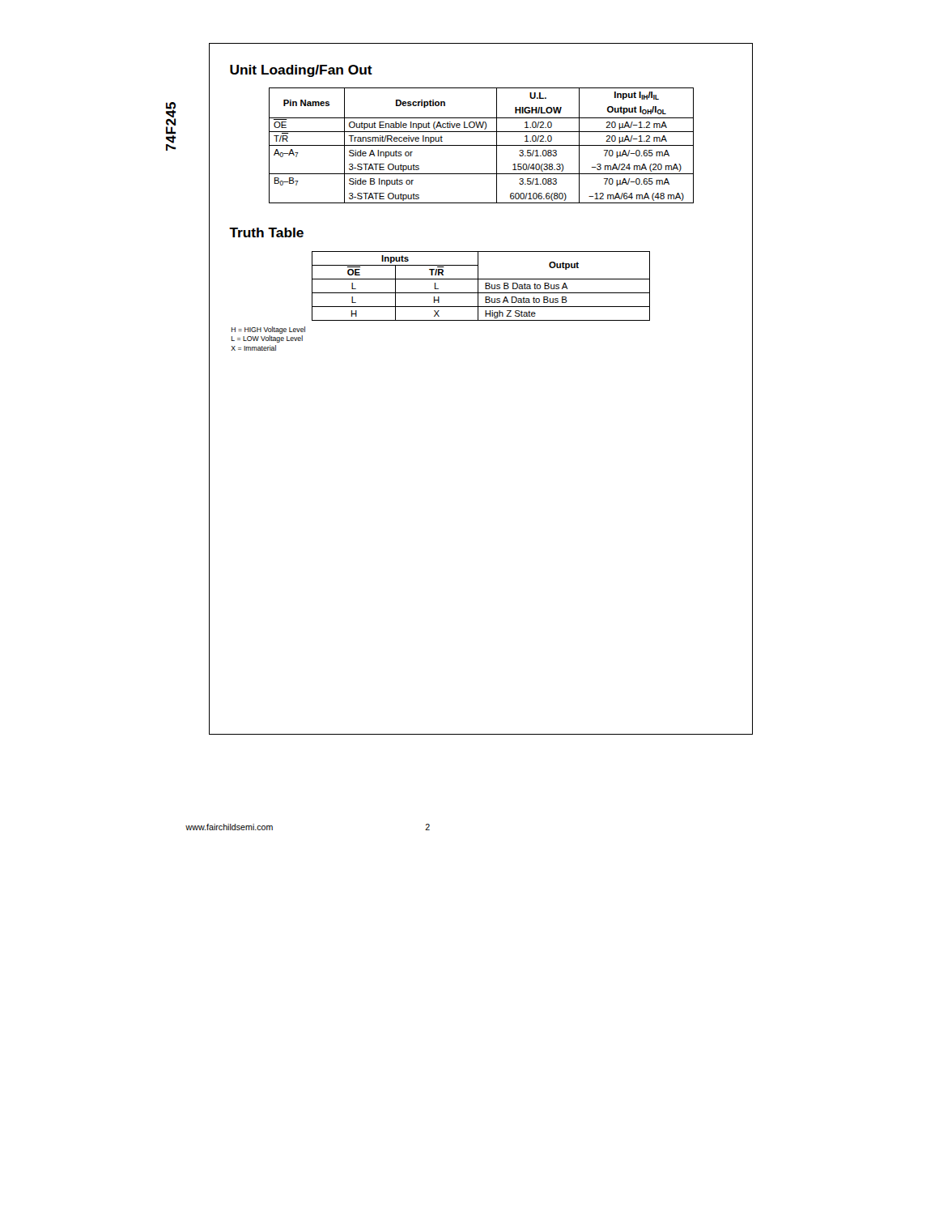74F245
Unit Loading/Fan Out
| Pin Names | Description | U.L. | Input I IH /I IL |
| --- | --- | --- | --- |
| HIGH/LOW | Output I OH /I OL |
| OE | Output Enable Input (Active LOW) | 1.0/2.0 | 20 µA/−1.2 mA |
| T/ R | Transmit/Receive Input | 1.0/2.0 | 20 µA/−1.2 mA |
| A 0 –A 7 | Side A Inputs or | 3.5/1.083 | 70 µA/−0.65 mA |
| | 3-STATE Outputs | 150/40(38.3) | −3 mA/24 mA (20 mA) |
| B 0 –B 7 | Side B Inputs or | 3.5/1.083 | 70 µA/−0.65 mA |
| | 3-STATE Outputs | 600/106.6(80) | −12 mA/64 mA (48 mA) |
Truth Table
| Inputs | Output |
| --- | --- |
| OE | T/ R |
| L | L | Bus B Data to Bus A |
| L | H | Bus A Data to Bus B |
| H | X | High Z State |
H = HIGH Voltage Level
L = LOW Voltage Level
X = Immaterial
www.fairchildsemi.com 2